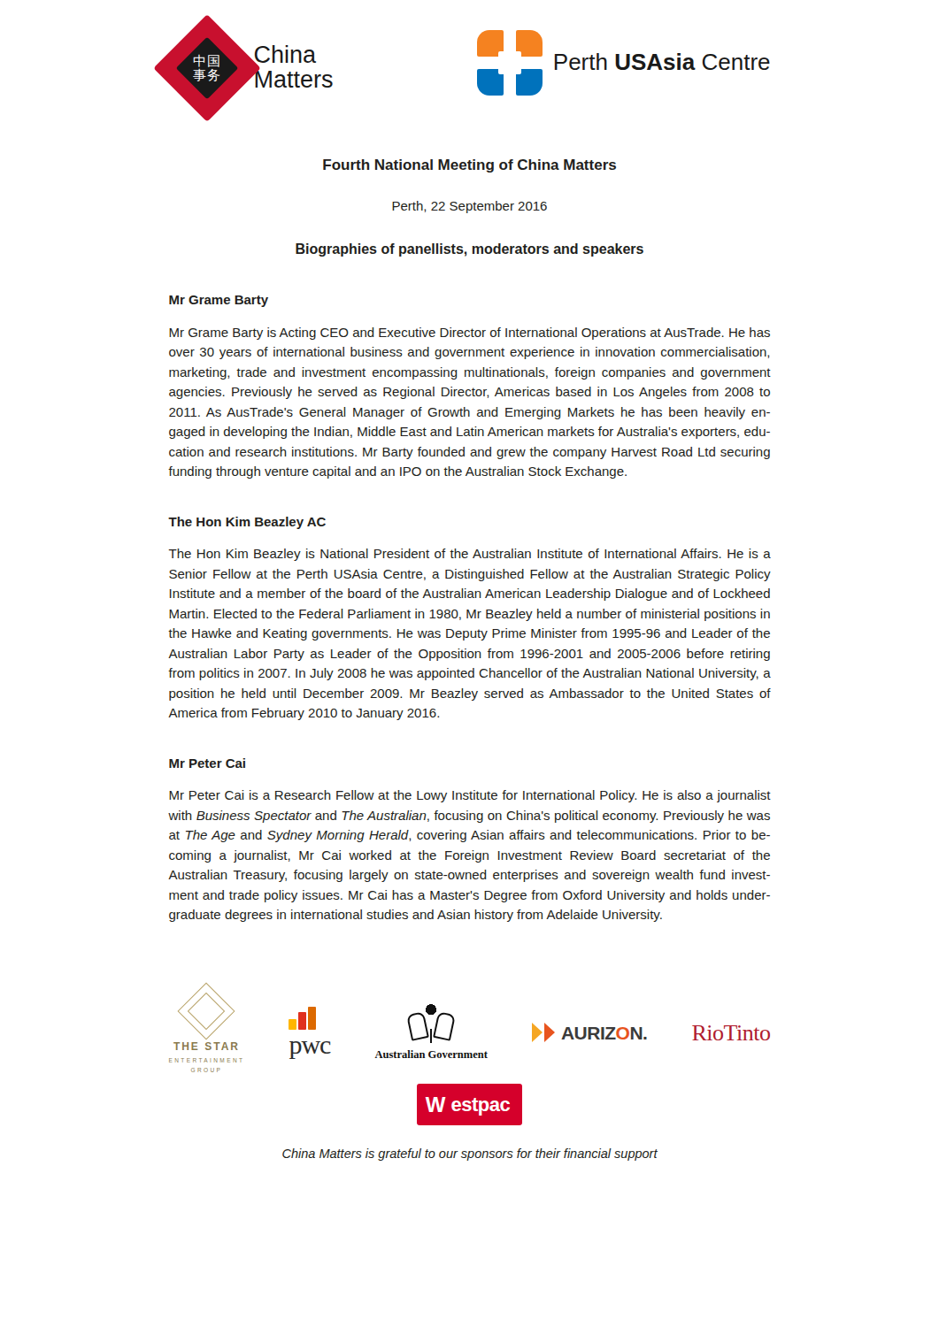中国 事务
China Matters
Perth USAsia Centre
Fourth National Meeting of China Matters
Perth, 22 September 2016
Biographies of panellists, moderators and speakers
Mr Grame Barty
Mr Grame Barty is Acting CEO and Executive Director of International Operations at AusTrade. He has over 30 years of international business and government experience in innovation commercialisation, marketing, trade and investment encompassing multinationals, foreign companies and government agencies. Previously he served as Regional Director, Americas based in Los Angeles from 2008 to 2011. As AusTrade's General Manager of Growth and Emerging Markets he has been heavily engaged in developing the Indian, Middle East and Latin American markets for Australia's exporters, education and research institutions. Mr Barty founded and grew the company Harvest Road Ltd securing funding through venture capital and an IPO on the Australian Stock Exchange.
The Hon Kim Beazley AC
The Hon Kim Beazley is National President of the Australian Institute of International Affairs. He is a Senior Fellow at the Perth USAsia Centre, a Distinguished Fellow at the Australian Strategic Policy Institute and a member of the board of the Australian American Leadership Dialogue and of Lockheed Martin. Elected to the Federal Parliament in 1980, Mr Beazley held a number of ministerial positions in the Hawke and Keating governments. He was Deputy Prime Minister from 1995-96 and Leader of the Australian Labor Party as Leader of the Opposition from 1996-2001 and 2005-2006 before retiring from politics in 2007. In July 2008 he was appointed Chancellor of the Australian National University, a position he held until December 2009. Mr Beazley served as Ambassador to the United States of America from February 2010 to January 2016.
Mr Peter Cai
Mr Peter Cai is a Research Fellow at the Lowy Institute for International Policy. He is also a journalist with Business Spectator and The Australian, focusing on China's political economy. Previously he was at The Age and Sydney Morning Herald, covering Asian affairs and telecommunications. Prior to becoming a journalist, Mr Cai worked at the Foreign Investment Review Board secretariat of the Australian Treasury, focusing largely on state-owned enterprises and sovereign wealth fund investment and trade policy issues. Mr Cai has a Master's Degree from Oxford University and holds undergraduate degrees in international studies and Asian history from Adelaide University.
THE STAR ENTERTAINMENT GROUP
pwc
Australian Government
AURIZON.
RioTinto
Westpac
China Matters is grateful to our sponsors for their financial support